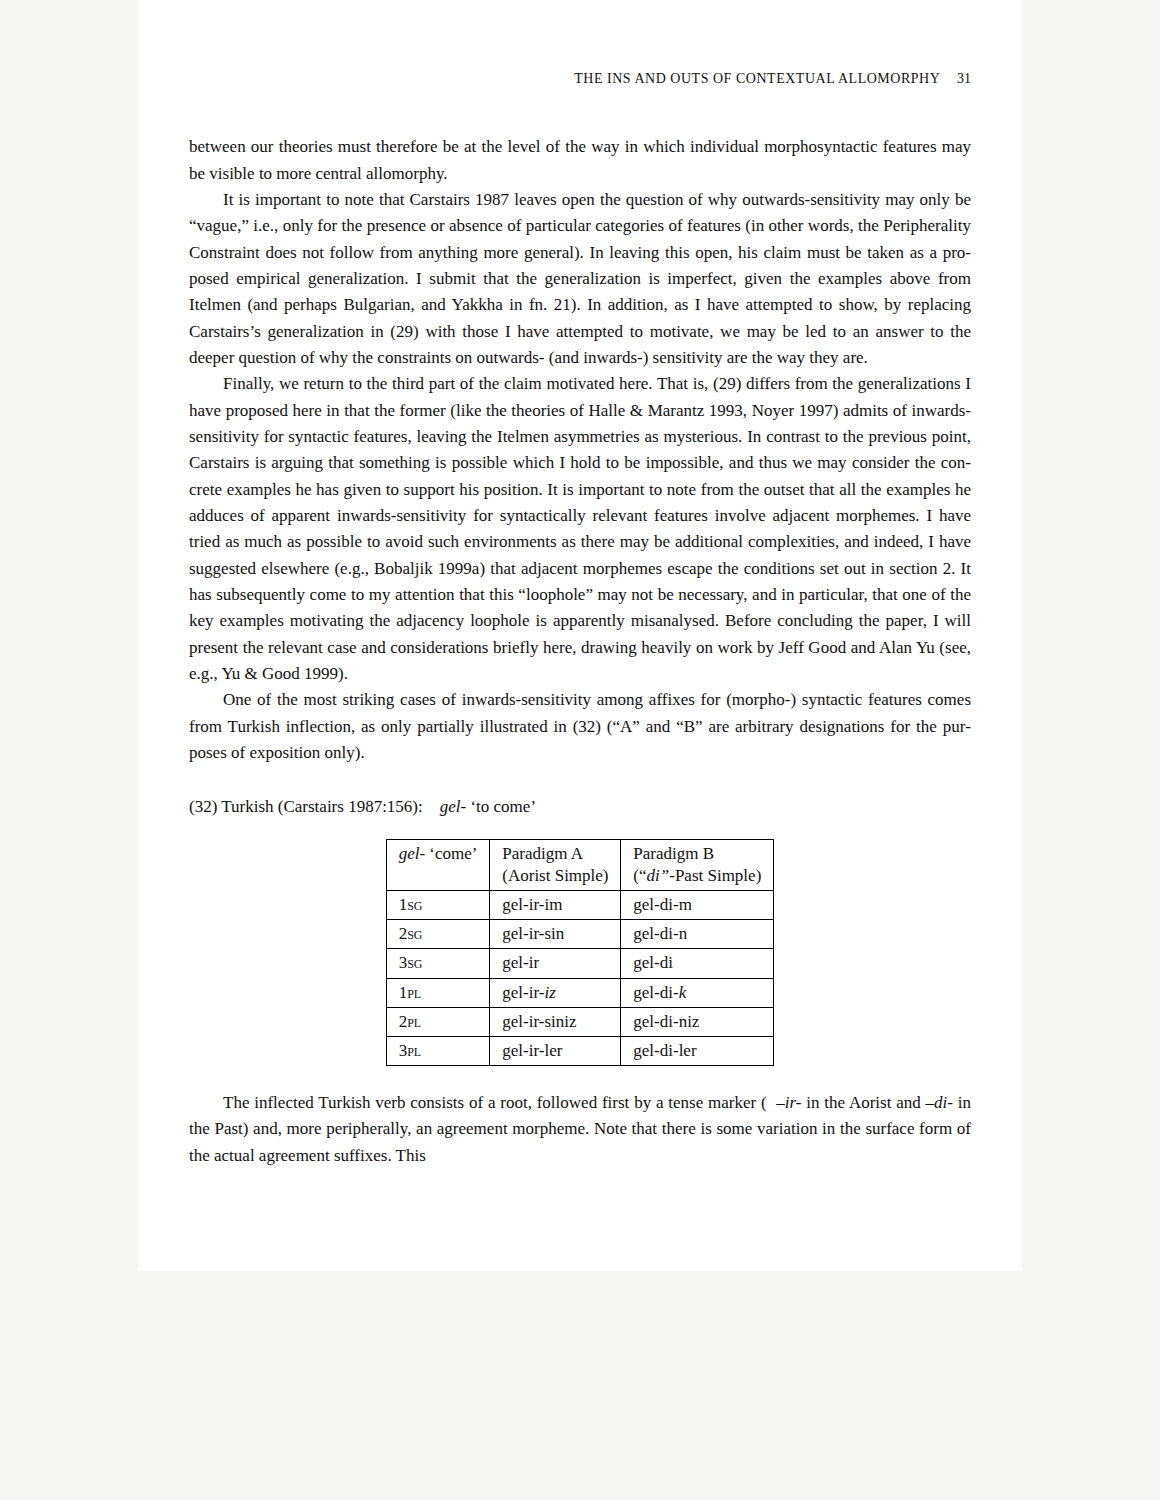THE INS AND OUTS OF CONTEXTUAL ALLOMORPHY31
between our theories must therefore be at the level of the way in which individual morphosyntactic features may be visible to more central allomorphy.
It is important to note that Carstairs 1987 leaves open the question of why outwards-sensitivity may only be “vague,” i.e., only for the presence or absence of particular categories of features (in other words, the Peripherality Constraint does not follow from anything more general). In leaving this open, his claim must be taken as a proposed empirical generalization. I submit that the generalization is imperfect, given the examples above from Itelmen (and perhaps Bulgarian, and Yakkha in fn. 21). In addition, as I have attempted to show, by replacing Carstairs’s generalization in (29) with those I have attempted to motivate, we may be led to an answer to the deeper question of why the constraints on outwards- (and inwards-) sensitivity are the way they are.
Finally, we return to the third part of the claim motivated here. That is, (29) differs from the generalizations I have proposed here in that the former (like the theories of Halle & Marantz 1993, Noyer 1997) admits of inwards-sensitivity for syntactic features, leaving the Itelmen asymmetries as mysterious. In contrast to the previous point, Carstairs is arguing that something is possible which I hold to be impossible, and thus we may consider the concrete examples he has given to support his position. It is important to note from the outset that all the examples he adduces of apparent inwards-sensitivity for syntactically relevant features involve adjacent morphemes. I have tried as much as possible to avoid such environments as there may be additional complexities, and indeed, I have suggested elsewhere (e.g., Bobaljik 1999a) that adjacent morphemes escape the conditions set out in section 2. It has subsequently come to my attention that this “loophole” may not be necessary, and in particular, that one of the key examples motivating the adjacency loophole is apparently misanalysed. Before concluding the paper, I will present the relevant case and considerations briefly here, drawing heavily on work by Jeff Good and Alan Yu (see, e.g., Yu & Good 1999).
One of the most striking cases of inwards-sensitivity among affixes for (morpho-) syntactic features comes from Turkish inflection, as only partially illustrated in (32) (“A” and “B” are arbitrary designations for the purposes of exposition only).
(32) Turkish (Carstairs 1987:156): gel- ‘to come’
| gel- ‘come’ | Paradigm A (Aorist Simple) | Paradigm B (“ di” -Past Simple) |
| 1 sg | gel-ir-im | gel-di-m |
| 2 sg | gel-ir-sin | gel-di-n |
| 3 sg | gel-ir | gel-di |
| 1 pl | gel-ir- iz | gel-di- k |
| 2 pl | gel-ir-siniz | gel-di-niz |
| 3 pl | gel-ir-ler | gel-di-ler |
The inflected Turkish verb consists of a root, followed first by a tense marker ( –ir- in the Aorist and –di- in the Past) and, more peripherally, an agreement morpheme. Note that there is some variation in the surface form of the actual agreement suffixes. This